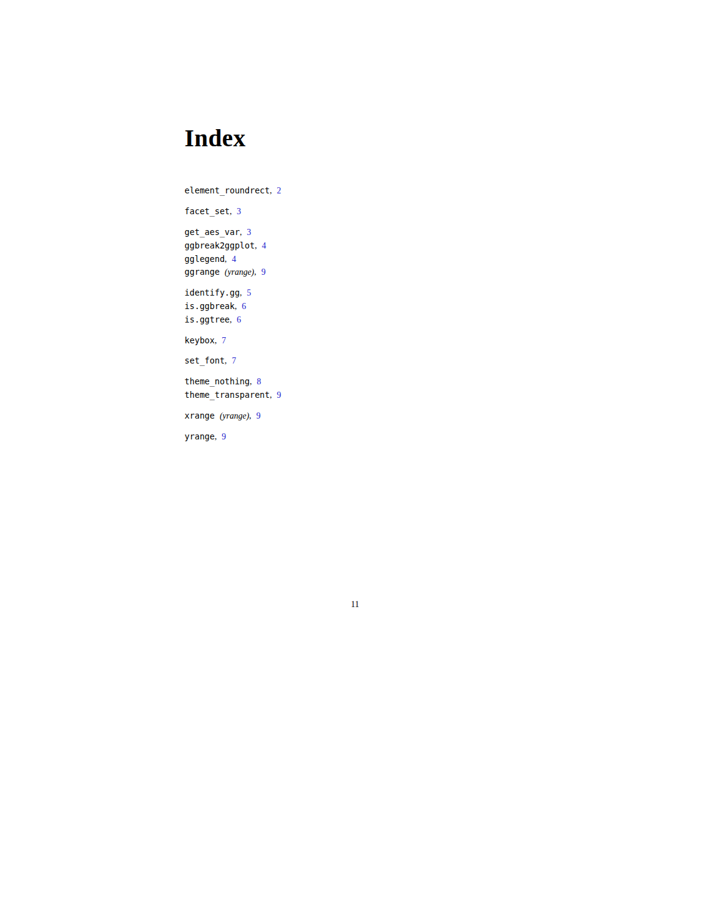Index
element_roundrect, 2
facet_set, 3
get_aes_var, 3
ggbreak2ggplot, 4
gglegend, 4
ggrange (yrange), 9
identify.gg, 5
is.ggbreak, 6
is.ggtree, 6
keybox, 7
set_font, 7
theme_nothing, 8
theme_transparent, 9
xrange (yrange), 9
yrange, 9
11